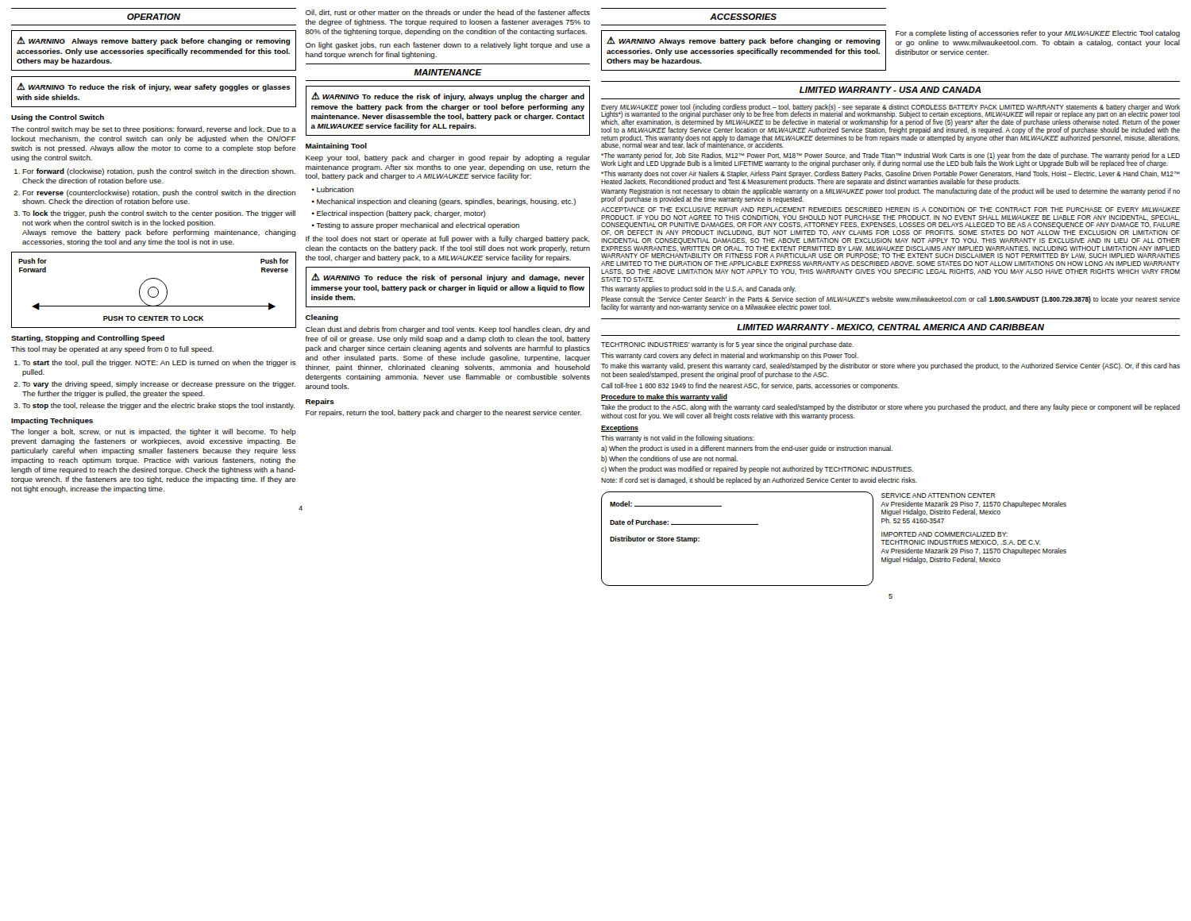OPERATION
⚠WARNING Always remove battery pack before changing or removing accessories. Only use accessories specifically recommended for this tool. Others may be hazardous.
⚠WARNING To reduce the risk of injury, wear safety goggles or glasses with side shields.
Using the Control Switch
The control switch may be set to three positions: forward, reverse and lock. Due to a lockout mechanism, the control switch can only be adjusted when the ON/OFF switch is not pressed. Always allow the motor to come to a complete stop before using the control switch.
For forward (clockwise) rotation, push the control switch in the direction shown. Check the direction of rotation before use.
For reverse (counterclockwise) rotation, push the control switch in the direction shown. Check the direction of rotation before use.
To lock the trigger, push the control switch to the center position. The trigger will not work when the control switch is in the locked position.
Always remove the battery pack before performing maintenance, changing accessories, storing the tool and any time the tool is not in use.
Push for
Forward
Push for
Reverse
◀
▶
PUSH TO CENTER TO LOCK
Starting, Stopping and Controlling Speed
This tool may be operated at any speed from 0 to full speed.
To start the tool, pull the trigger. NOTE: An LED is turned on when the trigger is pulled.
To vary the driving speed, simply increase or decrease pressure on the trigger. The further the trigger is pulled, the greater the speed.
To stop the tool, release the trigger and the electric brake stops the tool instantly.
Impacting Techniques
The longer a bolt, screw, or nut is impacted, the tighter it will become. To help prevent damaging the fasteners or workpieces, avoid excessive impacting. Be particularly careful when impacting smaller fasteners because they require less impacting to reach optimum torque. Practice with various fasteners, noting the length of time required to reach the desired torque. Check the tightness with a hand-torque wrench. If the fasteners are too tight, reduce the impacting time. If they are not tight enough, increase the impacting time.
Oil, dirt, rust or other matter on the threads or under the head of the fastener affects the degree of tightness. The torque required to loosen a fastener averages 75% to 80% of the tightening torque, depending on the condition of the contacting surfaces.
On light gasket jobs, run each fastener down to a relatively light torque and use a hand torque wrench for final tightening.
MAINTENANCE
⚠WARNING To reduce the risk of injury, always unplug the charger and remove the battery pack from the charger or tool before performing any maintenance. Never disassemble the tool, battery pack or charger. Contact a MILWAUKEE service facility for ALL repairs.
Maintaining Tool
Keep your tool, battery pack and charger in good repair by adopting a regular maintenance program. After six months to one year, depending on use, return the tool, battery pack and charger to A MILWAUKEE service facility for:
Lubrication
Mechanical inspection and cleaning (gears, spindles, bearings, housing, etc.)
Electrical inspection (battery pack, charger, motor)
Testing to assure proper mechanical and electrical operation
If the tool does not start or operate at full power with a fully charged battery pack, clean the contacts on the battery pack. If the tool still does not work properly, return the tool, charger and battery pack, to a MILWAUKEE service facility for repairs.
⚠WARNING To reduce the risk of personal injury and damage, never immerse your tool, battery pack or charger in liquid or allow a liquid to flow inside them.
Cleaning
Clean dust and debris from charger and tool vents. Keep tool handles clean, dry and free of oil or grease. Use only mild soap and a damp cloth to clean the tool, battery pack and charger since certain cleaning agents and solvents are harmful to plastics and other insulated parts. Some of these include gasoline, turpentine, lacquer thinner, paint thinner, chlorinated cleaning solvents, ammonia and household detergents containing ammonia. Never use flammable or combustible solvents around tools.
Repairs
For repairs, return the tool, battery pack and charger to the nearest service center.
4
ACCESSORIES
⚠WARNING Always remove battery pack before changing or removing accessories. Only use accessories specifically recommended for this tool. Others may be hazardous.
For a complete listing of accessories refer to your MILWAUKEE Electric Tool catalog or go online to www.milwaukeetool.com. To obtain a catalog, contact your local distributor or service center.
LIMITED WARRANTY - USA AND CANADA
Every MILWAUKEE power tool (including cordless product – tool, battery pack(s) - see separate & distinct CORDLESS BATTERY PACK LIMITED WARRANTY statements & battery charger and Work Lights*) is warranted to the original purchaser only to be free from defects in material and workmanship. Subject to certain exceptions, MILWAUKEE will repair or replace any part on an electric power tool which, after examination, is determined by MILWAUKEE to be defective in material or workmanship for a period of five (5) years* after the date of purchase unless otherwise noted. Return of the power tool to a MILWAUKEE factory Service Center location or MILWAUKEE Authorized Service Station, freight prepaid and insured, is required. A copy of the proof of purchase should be included with the return product. This warranty does not apply to damage that MILWAUKEE determines to be from repairs made or attempted by anyone other than MILWAUKEE authorized personnel, misuse, alterations, abuse, normal wear and tear, lack of maintenance, or accidents.
*The warranty period for, Job Site Radios, M12™ Power Port, M18™ Power Source, and Trade Titan™ Industrial Work Carts is one (1) year from the date of purchase. The warranty period for a LED Work Light and LED Upgrade Bulb is a limited LIFETIME warranty to the original purchaser only, if during normal use the LED bulb fails the Work Light or Upgrade Bulb will be replaced free of charge.
*This warranty does not cover Air Nailers & Stapler, Airless Paint Sprayer, Cordless Battery Packs, Gasoline Driven Portable Power Generators, Hand Tools, Hoist – Electric, Lever & Hand Chain, M12™ Heated Jackets, Reconditioned product and Test & Measurement products. There are separate and distinct warranties available for these products.
Warranty Registration is not necessary to obtain the applicable warranty on a MILWAUKEE power tool product. The manufacturing date of the product will be used to determine the warranty period if no proof of purchase is provided at the time warranty service is requested.
ACCEPTANCE OF THE EXCLUSIVE REPAIR AND REPLACEMENT REMEDIES DESCRIBED HEREIN IS A CONDITION OF THE CONTRACT FOR THE PURCHASE OF EVERY MILWAUKEE PRODUCT. IF YOU DO NOT AGREE TO THIS CONDITION, YOU SHOULD NOT PURCHASE THE PRODUCT. IN NO EVENT SHALL MILWAUKEE BE LIABLE FOR ANY INCIDENTAL, SPECIAL, CONSEQUENTIAL OR PUNITIVE DAMAGES, OR FOR ANY COSTS, ATTORNEY FEES, EXPENSES, LOSSES OR DELAYS ALLEGED TO BE AS A CONSEQUENCE OF ANY DAMAGE TO, FAILURE OF, OR DEFECT IN ANY PRODUCT INCLUDING, BUT NOT LIMITED TO, ANY CLAIMS FOR LOSS OF PROFITS. SOME STATES DO NOT ALLOW THE EXCLUSION OR LIMITATION OF INCIDENTAL OR CONSEQUENTIAL DAMAGES, SO THE ABOVE LIMITATION OR EXCLUSION MAY NOT APPLY TO YOU. THIS WARRANTY IS EXCLUSIVE AND IN LIEU OF ALL OTHER EXPRESS WARRANTIES, WRITTEN OR ORAL. TO THE EXTENT PERMITTED BY LAW, MILWAUKEE DISCLAIMS ANY IMPLIED WARRANTIES, INCLUDING WITHOUT LIMITATION ANY IMPLIED WARRANTY OF MERCHANTABILITY OR FITNESS FOR A PARTICULAR USE OR PURPOSE; TO THE EXTENT SUCH DISCLAIMER IS NOT PERMITTED BY LAW, SUCH IMPLIED WARRANTIES ARE LIMITED TO THE DURATION OF THE APPLICABLE EXPRESS WARRANTY AS DESCRIBED ABOVE. SOME STATES DO NOT ALLOW LIMITATIONS ON HOW LONG AN IMPLIED WARRANTY LASTS, SO THE ABOVE LIMITATION MAY NOT APPLY TO YOU, THIS WARRANTY GIVES YOU SPECIFIC LEGAL RIGHTS, AND YOU MAY ALSO HAVE OTHER RIGHTS WHICH VARY FROM STATE TO STATE.
This warranty applies to product sold in the U.S.A. and Canada only.
Please consult the ‘Service Center Search’ in the Parts & Service section of MILWAUKEE’s website www.milwaukeetool.com or call 1.800.SAWDUST (1.800.729.3878) to locate your nearest service facility for warranty and non-warranty service on a Milwaukee electric power tool.
LIMITED WARRANTY - MEXICO, CENTRAL AMERICA AND CARIBBEAN
TECHTRONIC INDUSTRIES' warranty is for 5 year since the original purchase date.
This warranty card covers any defect in material and workmanship on this Power Tool.
To make this warranty valid, present this warranty card, sealed/stamped by the distributor or store where you purchased the product, to the Authorized Service Center (ASC). Or, if this card has not been sealed/stamped, present the original proof of purchase to the ASC.
Call toll-free 1 800 832 1949 to find the nearest ASC, for service, parts, accessories or components.
Procedure to make this warranty valid
Take the product to the ASC, along with the warranty card sealed/stamped by the distributor or store where you purchased the product, and there any faulty piece or component will be replaced without cost for you. We will cover all freight costs relative with this warranty process.
Exceptions
This warranty is not valid in the following situations:
a) When the product is used in a different manners from the end-user guide or instruction manual.
b) When the conditions of use are not normal.
c) When the product was modified or repaired by people not authorized by TECHTRONIC INDUSTRIES.
Note: If cord set is damaged, it should be replaced by an Authorized Service Center to avoid electric risks.
Model: Date of Purchase: Distributor or Store Stamp:
SERVICE AND ATTENTION CENTER
Av Presidente Mazarik 29 Piso 7, 11570 Chapultepec Morales
Miguel Hidalgo, Distrito Federal, Mexico
Ph. 52 55 4160-3547
IMPORTED AND COMMERCIALIZED BY:
TECHTRONIC INDUSTRIES MEXICO, .S.A. DE C.V.
Av Presidente Mazarik 29 Piso 7, 11570 Chapultepec Morales
Miguel Hidalgo, Distrito Federal, Mexico
5